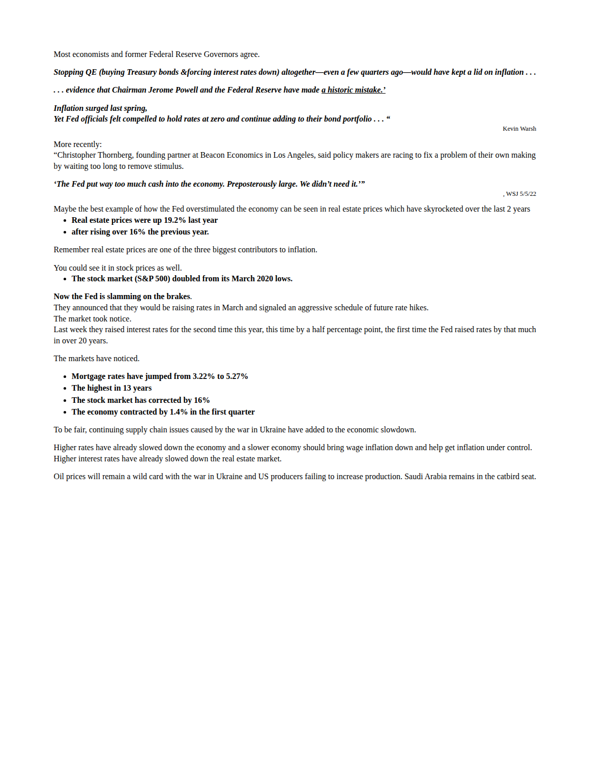Most economists and former Federal Reserve Governors agree.
Stopping QE (buying Treasury bonds &forcing interest rates down) altogether—even a few quarters ago—would have kept a lid on inflation . . .
. . . evidence that Chairman Jerome Powell and the Federal Reserve have made a historic mistake.’
Inflation surged last spring,
Yet Fed officials felt compelled to hold rates at zero and continue adding to their bond portfolio . . . “
Kevin Warsh
More recently:
“Christopher Thornberg, founding partner at Beacon Economics in Los Angeles, said policy makers are racing to fix a problem of their own making by waiting too long to remove stimulus.
‘The Fed put way too much cash into the economy. Preposterously large. We didn’t need it.’”
, WSJ 5/5/22
Maybe the best example of how the Fed overstimulated the economy can be seen in real estate prices which have skyrocketed over the last 2 years
Real estate prices were up 19.2% last year
after rising over 16% the previous year.
Remember real estate prices are one of the three biggest contributors to inflation.
You could see it in stock prices as well.
The stock market (S&P 500) doubled from its March 2020 lows.
Now the Fed is slamming on the brakes.
They announced that they would be raising rates in March and signaled an aggressive schedule of future rate hikes.
The market took notice.
Last week they raised interest rates for the second time this year, this time by a half percentage point, the first time the Fed raised rates by that much in over 20 years.
The markets have noticed.
Mortgage rates have jumped from 3.22% to 5.27%
The highest in 13 years
The stock market has corrected by 16%
The economy contracted by 1.4% in the first quarter
To be fair, continuing supply chain issues caused by the war in Ukraine have added to the economic slowdown.
Higher rates have already slowed down the economy and a slower economy should bring wage inflation down and help get inflation under control.
Higher interest rates have already slowed down the real estate market.
Oil prices will remain a wild card with the war in Ukraine and US producers failing to increase production. Saudi Arabia remains in the catbird seat.